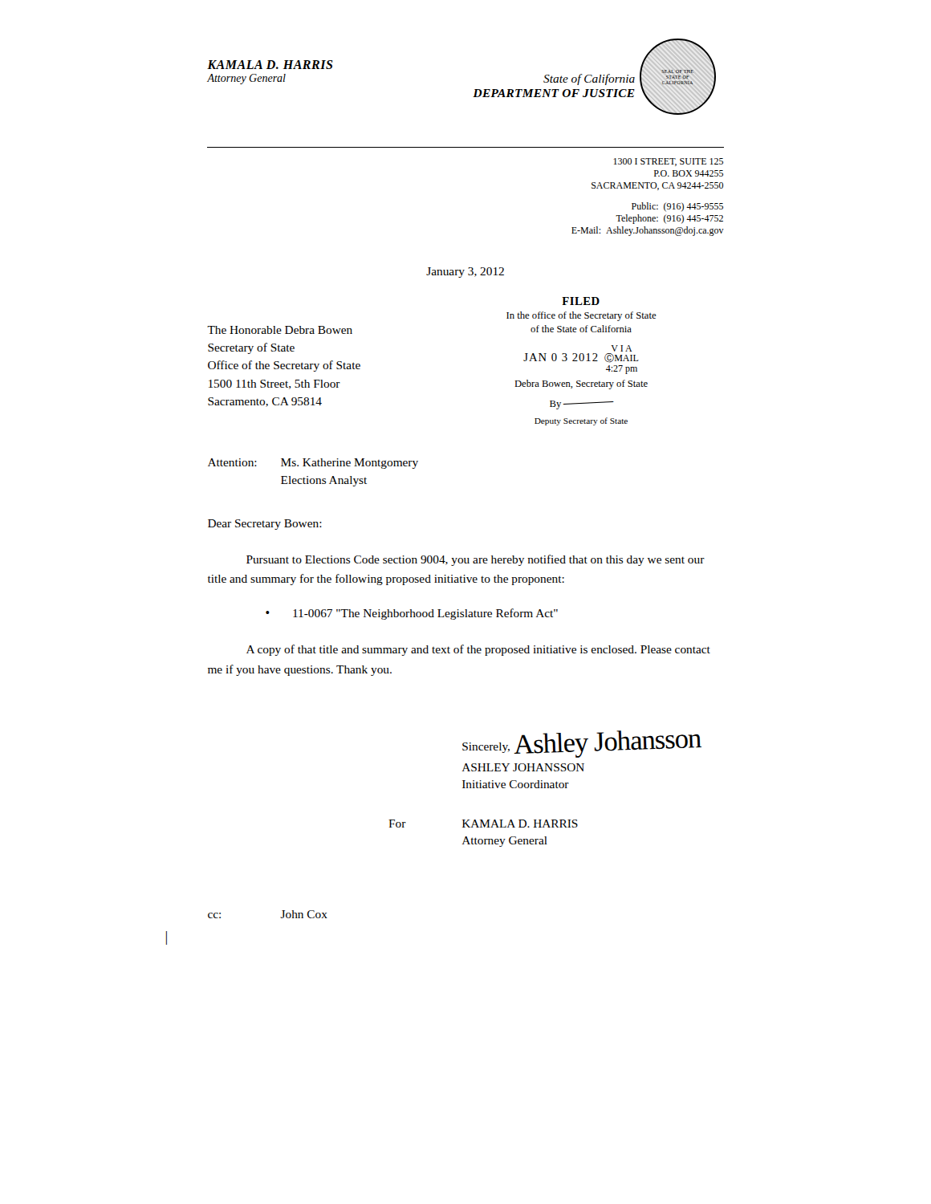SEAL OF THE
STATE OF
CALIFORNIA
KAMALA D. HARRIS
Attorney General
State of California
DEPARTMENT OF JUSTICE
1300 I STREET, SUITE 125
P.O. BOX 944255
SACRAMENTO, CA 94244-2550
Public: (916) 445-9555
Telephone: (916) 445-4752
E-Mail: Ashley.Johansson@doj.ca.gov
January 3, 2012
FILED
In the office of the Secretary of State
of the State of California
JAN 0 3 2012 V I A
ⒸMAIL
4:27 pm
Debra Bowen, Secretary of State
By ———
Deputy Secretary of State
The Honorable Debra Bowen
Secretary of State
Office of the Secretary of State
1500 11th Street, 5th Floor
Sacramento, CA 95814
Attention: Ms. Katherine Montgomery
Elections Analyst
Dear Secretary Bowen:
Pursuant to Elections Code section 9004, you are hereby notified that on this day we sent our title and summary for the following proposed initiative to the proponent:
11-0067 "The Neighborhood Legislature Reform Act"
A copy of that title and summary and text of the proposed initiative is enclosed. Please contact me if you have questions. Thank you.
Sincerely,
Ashley Johansson
ASHLEY JOHANSSON
Initiative Coordinator
For KAMALA D. HARRIS
Attorney General
cc: John Cox
|